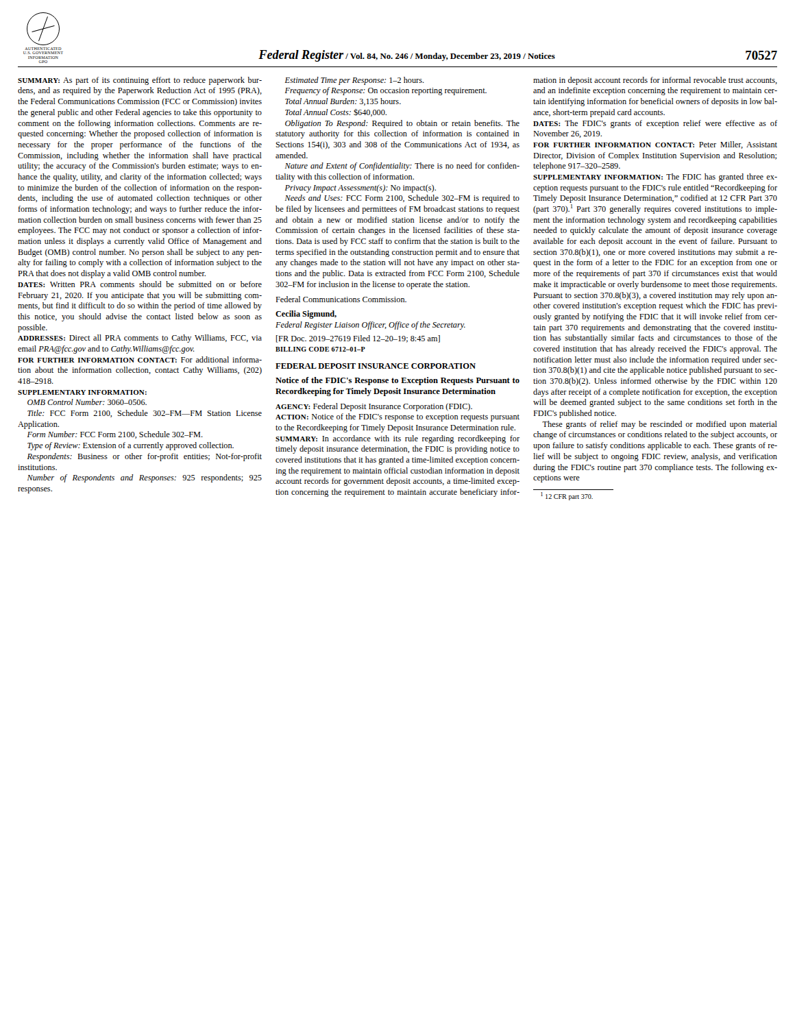Authenticated
U.S. Government
Information
GPO
Federal Register / Vol. 84, No. 246 / Monday, December 23, 2019 / Notices
70527
Summary: As part of its continuing effort to reduce paperwork burdens, and as required by the Paperwork Reduction Act of 1995 (PRA), the Federal Communications Commission (FCC or Commission) invites the general public and other Federal agencies to take this opportunity to comment on the following information collections. Comments are requested concerning: Whether the proposed collection of information is necessary for the proper performance of the functions of the Commission, including whether the information shall have practical utility; the accuracy of the Commission's burden estimate; ways to enhance the quality, utility, and clarity of the information collected; ways to minimize the burden of the collection of information on the respondents, including the use of automated collection techniques or other forms of information technology; and ways to further reduce the information collection burden on small business concerns with fewer than 25 employees. The FCC may not conduct or sponsor a collection of information unless it displays a currently valid Office of Management and Budget (OMB) control number. No person shall be subject to any penalty for failing to comply with a collection of information subject to the PRA that does not display a valid OMB control number.
Dates: Written PRA comments should be submitted on or before February 21, 2020. If you anticipate that you will be submitting comments, but find it difficult to do so within the period of time allowed by this notice, you should advise the contact listed below as soon as possible.
Addresses: Direct all PRA comments to Cathy Williams, FCC, via email PRA@fcc.gov and to Cathy.Williams@fcc.gov.
For Further Information Contact: For additional information about the information collection, contact Cathy Williams, (202) 418–2918.
Supplementary Information:
OMB Control Number: 3060–0506.
Title: FCC Form 2100, Schedule 302–FM—FM Station License Application.
Form Number: FCC Form 2100, Schedule 302–FM.
Type of Review: Extension of a currently approved collection.
Respondents: Business or other for-profit entities; Not-for-profit institutions.
Number of Respondents and Responses: 925 respondents; 925 responses.
Estimated Time per Response: 1–2 hours.
Frequency of Response: On occasion reporting requirement.
Total Annual Burden: 3,135 hours.
Total Annual Costs: $640,000.
Obligation To Respond: Required to obtain or retain benefits. The statutory authority for this collection of information is contained in Sections 154(i), 303 and 308 of the Communications Act of 1934, as amended.
Nature and Extent of Confidentiality: There is no need for confidentiality with this collection of information.
Privacy Impact Assessment(s): No impact(s).
Needs and Uses: FCC Form 2100, Schedule 302–FM is required to be filed by licensees and permittees of FM broadcast stations to request and obtain a new or modified station license and/or to notify the Commission of certain changes in the licensed facilities of these stations. Data is used by FCC staff to confirm that the station is built to the terms specified in the outstanding construction permit and to ensure that any changes made to the station will not have any impact on other stations and the public. Data is extracted from FCC Form 2100, Schedule 302–FM for inclusion in the license to operate the station.
Federal Communications Commission.
Cecilia Sigmund,
Federal Register Liaison Officer, Office of the Secretary.
[FR Doc. 2019–27619 Filed 12–20–19; 8:45 am]
BILLING CODE 6712–01–P
FEDERAL DEPOSIT INSURANCE CORPORATION
Notice of the FDIC's Response to Exception Requests Pursuant to Recordkeeping for Timely Deposit Insurance Determination
Agency: Federal Deposit Insurance Corporation (FDIC).
Action: Notice of the FDIC's response to exception requests pursuant to the Recordkeeping for Timely Deposit Insurance Determination rule.
Summary: In accordance with its rule regarding recordkeeping for timely deposit insurance determination, the FDIC is providing notice to covered institutions that it has granted a time-limited exception concerning the requirement to maintain official custodian information in deposit account records for government deposit accounts, a time-limited exception concerning the requirement to maintain accurate beneficiary information in deposit account records for informal revocable trust accounts, and an indefinite exception concerning the requirement to maintain certain identifying information for beneficial owners of deposits in low balance, short-term prepaid card accounts.
Dates: The FDIC's grants of exception relief were effective as of November 26, 2019.
For Further Information Contact: Peter Miller, Assistant Director, Division of Complex Institution Supervision and Resolution; telephone 917–320–2589.
Supplementary Information: The FDIC has granted three exception requests pursuant to the FDIC's rule entitled “Recordkeeping for Timely Deposit Insurance Determination,” codified at 12 CFR Part 370 (part 370).1 Part 370 generally requires covered institutions to implement the information technology system and recordkeeping capabilities needed to quickly calculate the amount of deposit insurance coverage available for each deposit account in the event of failure. Pursuant to section 370.8(b)(1), one or more covered institutions may submit a request in the form of a letter to the FDIC for an exception from one or more of the requirements of part 370 if circumstances exist that would make it impracticable or overly burdensome to meet those requirements. Pursuant to section 370.8(b)(3), a covered institution may rely upon another covered institution's exception request which the FDIC has previously granted by notifying the FDIC that it will invoke relief from certain part 370 requirements and demonstrating that the covered institution has substantially similar facts and circumstances to those of the covered institution that has already received the FDIC's approval. The notification letter must also include the information required under section 370.8(b)(1) and cite the applicable notice published pursuant to section 370.8(b)(2). Unless informed otherwise by the FDIC within 120 days after receipt of a complete notification for exception, the exception will be deemed granted subject to the same conditions set forth in the FDIC's published notice.
These grants of relief may be rescinded or modified upon material change of circumstances or conditions related to the subject accounts, or upon failure to satisfy conditions applicable to each. These grants of relief will be subject to ongoing FDIC review, analysis, and verification during the FDIC's routine part 370 compliance tests. The following exceptions were
1 12 CFR part 370.